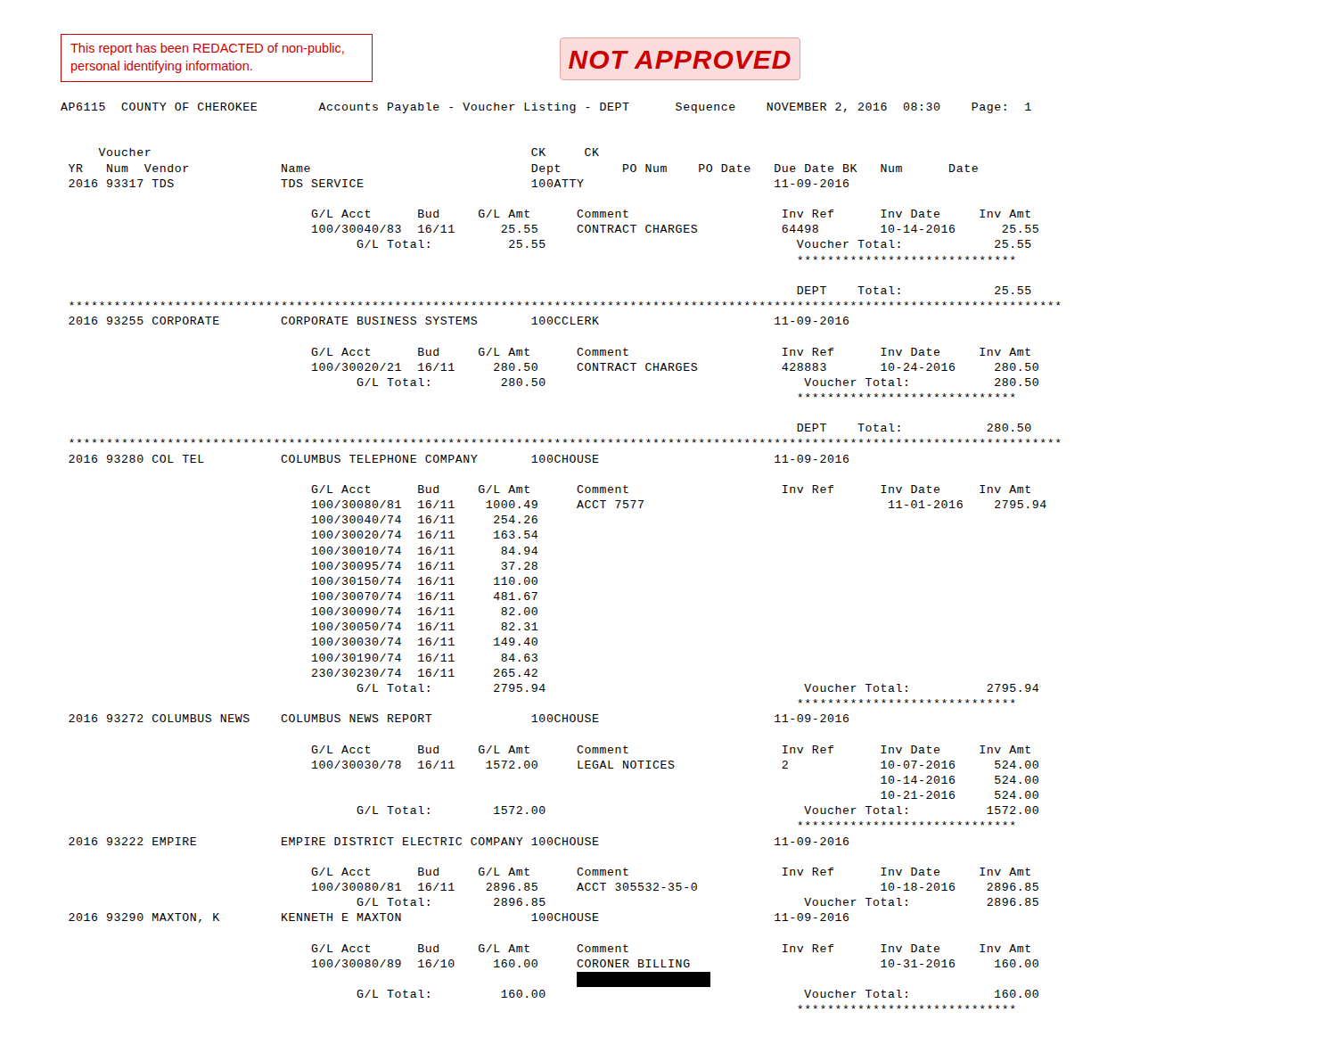This report has been REDACTED of non-public,
personal identifying information.
NOT APPROVED
 AP6115  COUNTY OF CHEROKEE        Accounts Payable - Voucher Listing - DEPT      Sequence    NOVEMBER 2, 2016  08:30    Page:  1


     Voucher                                                  CK     CK
 YR   Num  Vendor            Name                             Dept        PO Num    PO Date   Due Date BK   Num      Date
 2016 93317 TDS              TDS SERVICE                      100ATTY                         11-09-2016

                                 G/L Acct      Bud     G/L Amt      Comment                    Inv Ref      Inv Date     Inv Amt
                                 100/30040/83  16/11      25.55     CONTRACT CHARGES           64498        10-14-2016      25.55
                                       G/L Total:          25.55                                 Voucher Total:            25.55
                                                                                                 *****************************

                                                                                                 DEPT    Total:            25.55
 ***********************************************************************************************************************************
 2016 93255 CORPORATE        CORPORATE BUSINESS SYSTEMS       100CCLERK                       11-09-2016

                                 G/L Acct      Bud     G/L Amt      Comment                    Inv Ref      Inv Date     Inv Amt
                                 100/30020/21  16/11     280.50     CONTRACT CHARGES           428883       10-24-2016     280.50
                                       G/L Total:         280.50                                  Voucher Total:           280.50
                                                                                                 *****************************

                                                                                                 DEPT    Total:           280.50
 ***********************************************************************************************************************************
 2016 93280 COL TEL          COLUMBUS TELEPHONE COMPANY       100CHOUSE                       11-09-2016

                                 G/L Acct      Bud     G/L Amt      Comment                    Inv Ref      Inv Date     Inv Amt
                                 100/30080/81  16/11    1000.49     ACCT 7577                                11-01-2016    2795.94
                                 100/30040/74  16/11     254.26
                                 100/30020/74  16/11     163.54
                                 100/30010/74  16/11      84.94
                                 100/30095/74  16/11      37.28
                                 100/30150/74  16/11     110.00
                                 100/30070/74  16/11     481.67
                                 100/30090/74  16/11      82.00
                                 100/30050/74  16/11      82.31
                                 100/30030/74  16/11     149.40
                                 100/30190/74  16/11      84.63
                                 230/30230/74  16/11     265.42
                                       G/L Total:        2795.94                                  Voucher Total:          2795.94
                                                                                                 *****************************
 2016 93272 COLUMBUS NEWS    COLUMBUS NEWS REPORT             100CHOUSE                       11-09-2016

                                 G/L Acct      Bud     G/L Amt      Comment                    Inv Ref      Inv Date     Inv Amt
                                 100/30030/78  16/11    1572.00     LEGAL NOTICES              2            10-07-2016     524.00
                                                                                                            10-14-2016     524.00
                                                                                                            10-21-2016     524.00
                                       G/L Total:        1572.00                                  Voucher Total:          1572.00
                                                                                                 *****************************
 2016 93222 EMPIRE           EMPIRE DISTRICT ELECTRIC COMPANY 100CHOUSE                       11-09-2016

                                 G/L Acct      Bud     G/L Amt      Comment                    Inv Ref      Inv Date     Inv Amt
                                 100/30080/81  16/11    2896.85     ACCT 305532-35-0                        10-18-2016    2896.85
                                       G/L Total:        2896.85                                  Voucher Total:          2896.85
 2016 93290 MAXTON, K        KENNETH E MAXTON                 100CHOUSE                       11-09-2016

                                 G/L Acct      Bud     G/L Amt      Comment                    Inv Ref      Inv Date     Inv Amt
                                 100/30080/89  16/10     160.00     CORONER BILLING                         10-31-2016     160.00
                                                                     
                                       G/L Total:         160.00                                  Voucher Total:           160.00
                                                                                                 *****************************